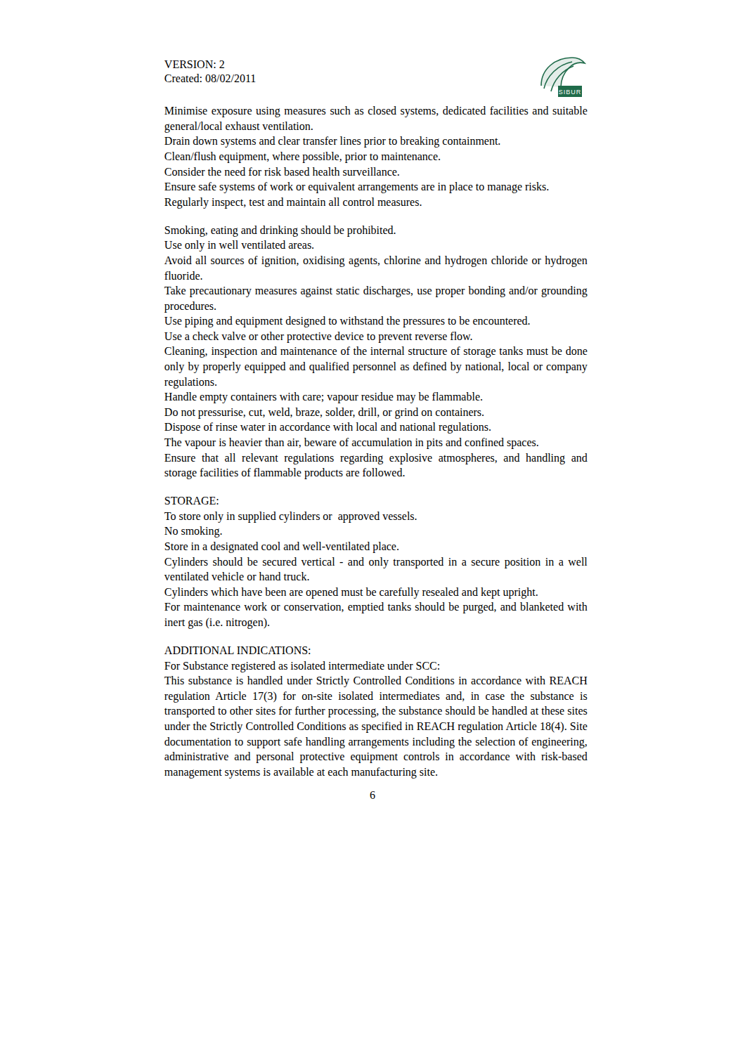VERSION: 2
Created: 08/02/2011
SIBUR
Minimise exposure using measures such as closed systems, dedicated facilities and suitable general/local exhaust ventilation.
Drain down systems and clear transfer lines prior to breaking containment.
Clean/flush equipment, where possible, prior to maintenance.
Consider the need for risk based health surveillance.
Ensure safe systems of work or equivalent arrangements are in place to manage risks.
Regularly inspect, test and maintain all control measures.
Smoking, eating and drinking should be prohibited.
Use only in well ventilated areas.
Avoid all sources of ignition, oxidising agents, chlorine and hydrogen chloride or hydrogen fluoride.
Take precautionary measures against static discharges, use proper bonding and/or grounding procedures.
Use piping and equipment designed to withstand the pressures to be encountered.
Use a check valve or other protective device to prevent reverse flow.
Cleaning, inspection and maintenance of the internal structure of storage tanks must be done only by properly equipped and qualified personnel as defined by national, local or company regulations.
Handle empty containers with care; vapour residue may be flammable.
Do not pressurise, cut, weld, braze, solder, drill, or grind on containers.
Dispose of rinse water in accordance with local and national regulations.
The vapour is heavier than air, beware of accumulation in pits and confined spaces.
Ensure that all relevant regulations regarding explosive atmospheres, and handling and storage facilities of flammable products are followed.
STORAGE:
To store only in supplied cylinders or approved vessels.
No smoking.
Store in a designated cool and well-ventilated place.
Cylinders should be secured vertical - and only transported in a secure position in a well ventilated vehicle or hand truck.
Cylinders which have been are opened must be carefully resealed and kept upright.
For maintenance work or conservation, emptied tanks should be purged, and blanketed with inert gas (i.e. nitrogen).
ADDITIONAL INDICATIONS:
For Substance registered as isolated intermediate under SCC:
This substance is handled under Strictly Controlled Conditions in accordance with REACH regulation Article 17(3) for on-site isolated intermediates and, in case the substance is transported to other sites for further processing, the substance should be handled at these sites under the Strictly Controlled Conditions as specified in REACH regulation Article 18(4). Site documentation to support safe handling arrangements including the selection of engineering, administrative and personal protective equipment controls in accordance with risk-based management systems is available at each manufacturing site.
6